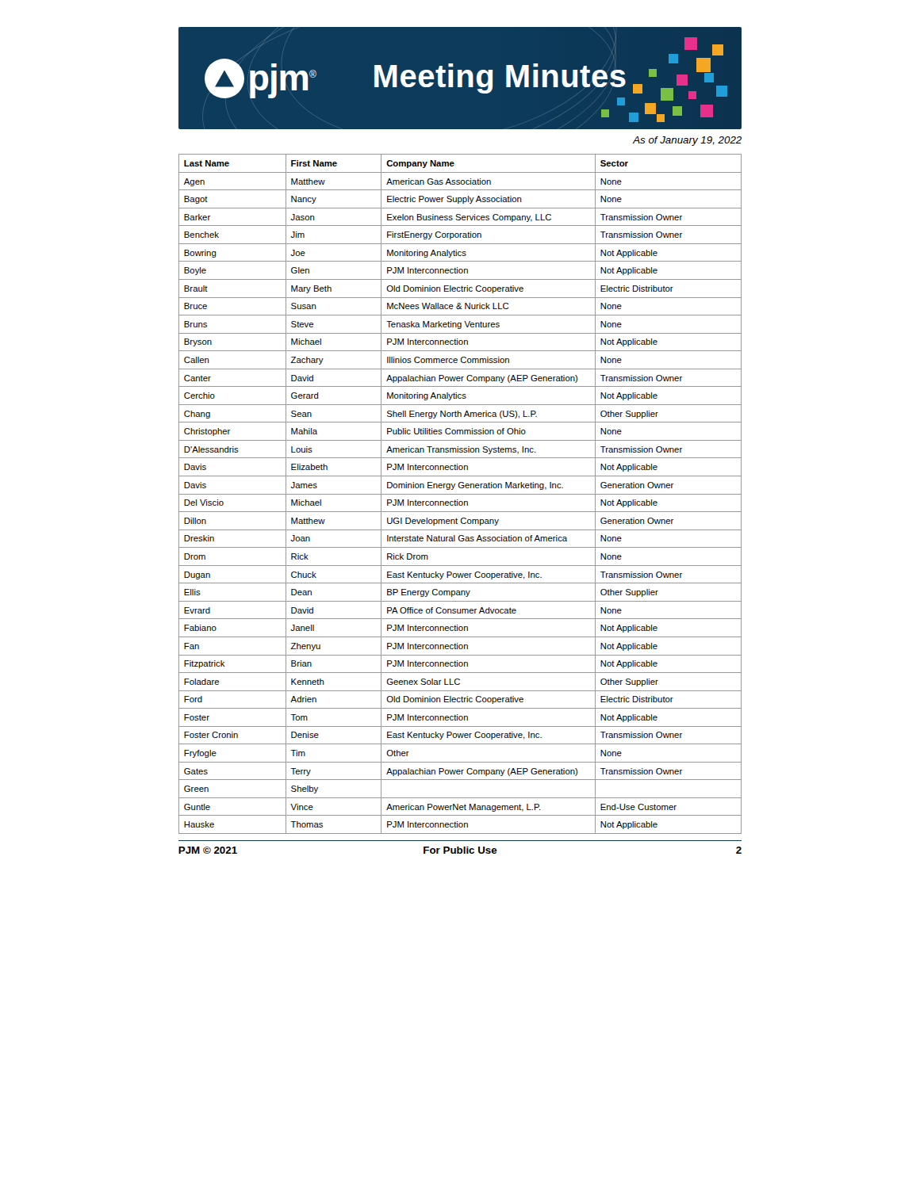pjm®
Meeting Minutes
As of January 19, 2022
| Last Name | First Name | Company Name | Sector |
| --- | --- | --- | --- |
| Agen | Matthew | American Gas Association | None |
| Bagot | Nancy | Electric Power Supply Association | None |
| Barker | Jason | Exelon Business Services Company, LLC | Transmission Owner |
| Benchek | Jim | FirstEnergy Corporation | Transmission Owner |
| Bowring | Joe | Monitoring Analytics | Not Applicable |
| Boyle | Glen | PJM Interconnection | Not Applicable |
| Brault | Mary Beth | Old Dominion Electric Cooperative | Electric Distributor |
| Bruce | Susan | McNees Wallace & Nurick LLC | None |
| Bruns | Steve | Tenaska Marketing Ventures | None |
| Bryson | Michael | PJM Interconnection | Not Applicable |
| Callen | Zachary | Illinios Commerce Commission | None |
| Canter | David | Appalachian Power Company (AEP Generation) | Transmission Owner |
| Cerchio | Gerard | Monitoring Analytics | Not Applicable |
| Chang | Sean | Shell Energy North America (US), L.P. | Other Supplier |
| Christopher | Mahila | Public Utilities Commission of Ohio | None |
| D'Alessandris | Louis | American Transmission Systems, Inc. | Transmission Owner |
| Davis | Elizabeth | PJM Interconnection | Not Applicable |
| Davis | James | Dominion Energy Generation Marketing, Inc. | Generation Owner |
| Del Viscio | Michael | PJM Interconnection | Not Applicable |
| Dillon | Matthew | UGI Development Company | Generation Owner |
| Dreskin | Joan | Interstate Natural Gas Association of America | None |
| Drom | Rick | Rick Drom | None |
| Dugan | Chuck | East Kentucky Power Cooperative, Inc. | Transmission Owner |
| Ellis | Dean | BP Energy Company | Other Supplier |
| Evrard | David | PA Office of Consumer Advocate | None |
| Fabiano | Janell | PJM Interconnection | Not Applicable |
| Fan | Zhenyu | PJM Interconnection | Not Applicable |
| Fitzpatrick | Brian | PJM Interconnection | Not Applicable |
| Foladare | Kenneth | Geenex Solar LLC | Other Supplier |
| Ford | Adrien | Old Dominion Electric Cooperative | Electric Distributor |
| Foster | Tom | PJM Interconnection | Not Applicable |
| Foster Cronin | Denise | East Kentucky Power Cooperative, Inc. | Transmission Owner |
| Fryfogle | Tim | Other | None |
| Gates | Terry | Appalachian Power Company (AEP Generation) | Transmission Owner |
| Green | Shelby | | |
| Guntle | Vince | American PowerNet Management, L.P. | End-Use Customer |
| Hauske | Thomas | PJM Interconnection | Not Applicable |
PJM © 2021
For Public Use
2